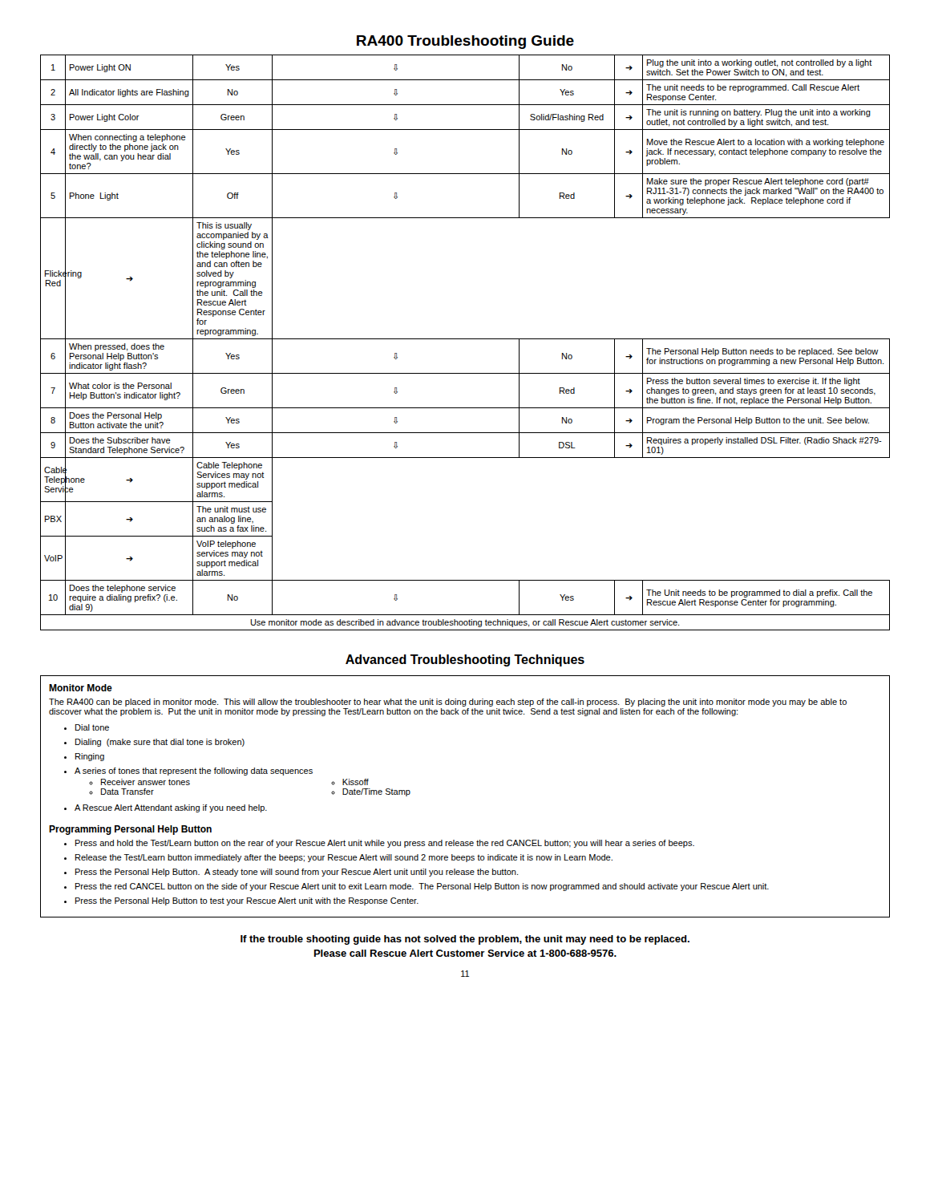RA400 Troubleshooting Guide
| 1 | Power Light ON | Yes | ⇩ | No | ➔ | Plug the unit into a working outlet, not controlled by a light switch. Set the Power Switch to ON, and test. |
| 2 | All Indicator lights are Flashing | No | ⇩ | Yes | ➔ | The unit needs to be reprogrammed. Call Rescue Alert Response Center. |
| 3 | Power Light Color | Green | ⇩ | Solid/Flashing Red | ➔ | The unit is running on battery. Plug the unit into a working outlet, not controlled by a light switch, and test. |
| 4 | When connecting a telephone directly to the phone jack on the wall, can you hear dial tone? | Yes | ⇩ | No | ➔ | Move the Rescue Alert to a location with a working telephone jack. If necessary, contact telephone company to resolve the problem. |
| 5 | Phone Light | Off | ⇩ | Red | ➔ | Make sure the proper Rescue Alert telephone cord (part# RJ11-31-7) connects the jack marked "Wall" on the RA400 to a working telephone jack. Replace telephone cord if necessary. |
| Flickering Red | ➔ | This is usually accompanied by a clicking sound on the telephone line, and can often be solved by reprogramming the unit. Call the Rescue Alert Response Center for reprogramming. |
| 6 | When pressed, does the Personal Help Button's indicator light flash? | Yes | ⇩ | No | ➔ | The Personal Help Button needs to be replaced. See below for instructions on programming a new Personal Help Button. |
| 7 | What color is the Personal Help Button's indicator light? | Green | ⇩ | Red | ➔ | Press the button several times to exercise it. If the light changes to green, and stays green for at least 10 seconds, the button is fine. If not, replace the Personal Help Button. |
| 8 | Does the Personal Help Button activate the unit? | Yes | ⇩ | No | ➔ | Program the Personal Help Button to the unit. See below. |
| 9 | Does the Subscriber have Standard Telephone Service? | Yes | ⇩ | DSL | ➔ | Requires a properly installed DSL Filter. (Radio Shack #279-101) |
| Cable Telephone Service | ➔ | Cable Telephone Services may not support medical alarms. |
| PBX | ➔ | The unit must use an analog line, such as a fax line. |
| VoIP | ➔ | VoIP telephone services may not support medical alarms. |
| 10 | Does the telephone service require a dialing prefix? (i.e. dial 9) | No | ⇩ | Yes | ➔ | The Unit needs to be programmed to dial a prefix. Call the Rescue Alert Response Center for programming. |
| Use monitor mode as described in advance troubleshooting techniques, or call Rescue Alert customer service. |
Advanced Troubleshooting Techniques
Monitor Mode
The RA400 can be placed in monitor mode. This will allow the troubleshooter to hear what the unit is doing during each step of the call-in process. By placing the unit into monitor mode you may be able to discover what the problem is. Put the unit in monitor mode by pressing the Test/Learn button on the back of the unit twice. Send a test signal and listen for each of the following:
Dial tone
Dialing (make sure that dial tone is broken)
Ringing
A series of tones that represent the following data sequences
Receiver answer tones
Data Transfer
Kissoff
Date/Time Stamp
A Rescue Alert Attendant asking if you need help.
Programming Personal Help Button
Press and hold the Test/Learn button on the rear of your Rescue Alert unit while you press and release the red CANCEL button; you will hear a series of beeps.
Release the Test/Learn button immediately after the beeps; your Rescue Alert will sound 2 more beeps to indicate it is now in Learn Mode.
Press the Personal Help Button. A steady tone will sound from your Rescue Alert unit until you release the button.
Press the red CANCEL button on the side of your Rescue Alert unit to exit Learn mode. The Personal Help Button is now programmed and should activate your Rescue Alert unit.
Press the Personal Help Button to test your Rescue Alert unit with the Response Center.
If the trouble shooting guide has not solved the problem, the unit may need to be replaced.
Please call Rescue Alert Customer Service at 1-800-688-9576.
11